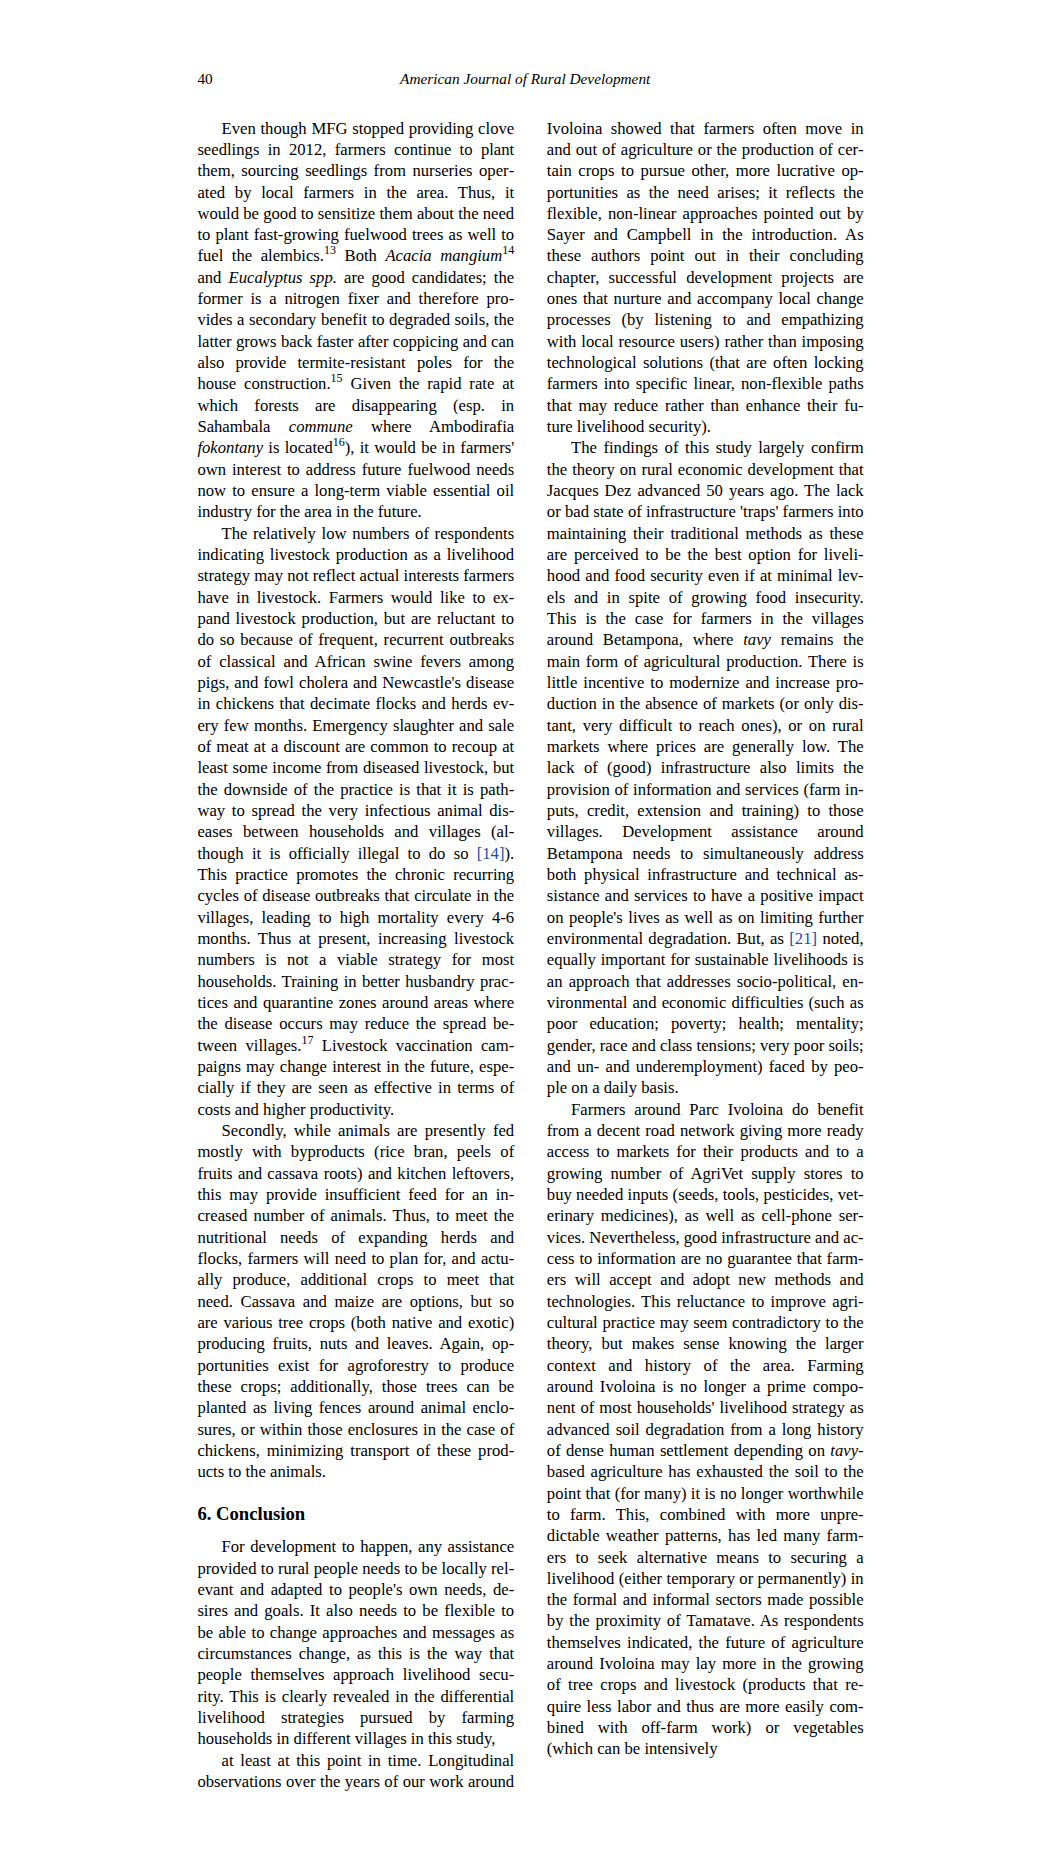40 American Journal of Rural Development
Even though MFG stopped providing clove seedlings in 2012, farmers continue to plant them, sourcing seedlings from nurseries operated by local farmers in the area. Thus, it would be good to sensitize them about the need to plant fast-growing fuelwood trees as well to fuel the alembics.13 Both Acacia mangium14 and Eucalyptus spp. are good candidates; the former is a nitrogen fixer and therefore provides a secondary benefit to degraded soils, the latter grows back faster after coppicing and can also provide termite-resistant poles for the house construction.15 Given the rapid rate at which forests are disappearing (esp. in Sahambala commune where Ambodirafia fokontany is located16), it would be in farmers' own interest to address future fuelwood needs now to ensure a long-term viable essential oil industry for the area in the future.
The relatively low numbers of respondents indicating livestock production as a livelihood strategy may not reflect actual interests farmers have in livestock. Farmers would like to expand livestock production, but are reluctant to do so because of frequent, recurrent outbreaks of classical and African swine fevers among pigs, and fowl cholera and Newcastle's disease in chickens that decimate flocks and herds every few months. Emergency slaughter and sale of meat at a discount are common to recoup at least some income from diseased livestock, but the downside of the practice is that it is pathway to spread the very infectious animal diseases between households and villages (although it is officially illegal to do so [14]). This practice promotes the chronic recurring cycles of disease outbreaks that circulate in the villages, leading to high mortality every 4-6 months. Thus at present, increasing livestock numbers is not a viable strategy for most households. Training in better husbandry practices and quarantine zones around areas where the disease occurs may reduce the spread between villages.17 Livestock vaccination campaigns may change interest in the future, especially if they are seen as effective in terms of costs and higher productivity.
Secondly, while animals are presently fed mostly with byproducts (rice bran, peels of fruits and cassava roots) and kitchen leftovers, this may provide insufficient feed for an increased number of animals. Thus, to meet the nutritional needs of expanding herds and flocks, farmers will need to plan for, and actually produce, additional crops to meet that need. Cassava and maize are options, but so are various tree crops (both native and exotic) producing fruits, nuts and leaves. Again, opportunities exist for agroforestry to produce these crops; additionally, those trees can be planted as living fences around animal enclosures, or within those enclosures in the case of chickens, minimizing transport of these products to the animals.
6. Conclusion
For development to happen, any assistance provided to rural people needs to be locally relevant and adapted to people's own needs, desires and goals. It also needs to be flexible to be able to change approaches and messages as circumstances change, as this is the way that people themselves approach livelihood security. This is clearly revealed in the differential livelihood strategies pursued by farming households in different villages in this study,
at least at this point in time. Longitudinal observations over the years of our work around Ivoloina showed that farmers often move in and out of agriculture or the production of certain crops to pursue other, more lucrative opportunities as the need arises; it reflects the flexible, non-linear approaches pointed out by Sayer and Campbell in the introduction. As these authors point out in their concluding chapter, successful development projects are ones that nurture and accompany local change processes (by listening to and empathizing with local resource users) rather than imposing technological solutions (that are often locking farmers into specific linear, non-flexible paths that may reduce rather than enhance their future livelihood security).
The findings of this study largely confirm the theory on rural economic development that Jacques Dez advanced 50 years ago. The lack or bad state of infrastructure 'traps' farmers into maintaining their traditional methods as these are perceived to be the best option for livelihood and food security even if at minimal levels and in spite of growing food insecurity. This is the case for farmers in the villages around Betampona, where tavy remains the main form of agricultural production. There is little incentive to modernize and increase production in the absence of markets (or only distant, very difficult to reach ones), or on rural markets where prices are generally low. The lack of (good) infrastructure also limits the provision of information and services (farm inputs, credit, extension and training) to those villages. Development assistance around Betampona needs to simultaneously address both physical infrastructure and technical assistance and services to have a positive impact on people's lives as well as on limiting further environmental degradation. But, as [21] noted, equally important for sustainable livelihoods is an approach that addresses socio-political, environmental and economic difficulties (such as poor education; poverty; health; mentality; gender, race and class tensions; very poor soils; and un- and underemployment) faced by people on a daily basis.
Farmers around Parc Ivoloina do benefit from a decent road network giving more ready access to markets for their products and to a growing number of AgriVet supply stores to buy needed inputs (seeds, tools, pesticides, veterinary medicines), as well as cell-phone services. Nevertheless, good infrastructure and access to information are no guarantee that farmers will accept and adopt new methods and technologies. This reluctance to improve agricultural practice may seem contradictory to the theory, but makes sense knowing the larger context and history of the area. Farming around Ivoloina is no longer a prime component of most households' livelihood strategy as advanced soil degradation from a long history of dense human settlement depending on tavy-based agriculture has exhausted the soil to the point that (for many) it is no longer worthwhile to farm. This, combined with more unpredictable weather patterns, has led many farmers to seek alternative means to securing a livelihood (either temporary or permanently) in the formal and informal sectors made possible by the proximity of Tamatave. As respondents themselves indicated, the future of agriculture around Ivoloina may lay more in the growing of tree crops and livestock (products that require less labor and thus are more easily combined with off-farm work) or vegetables (which can be intensively